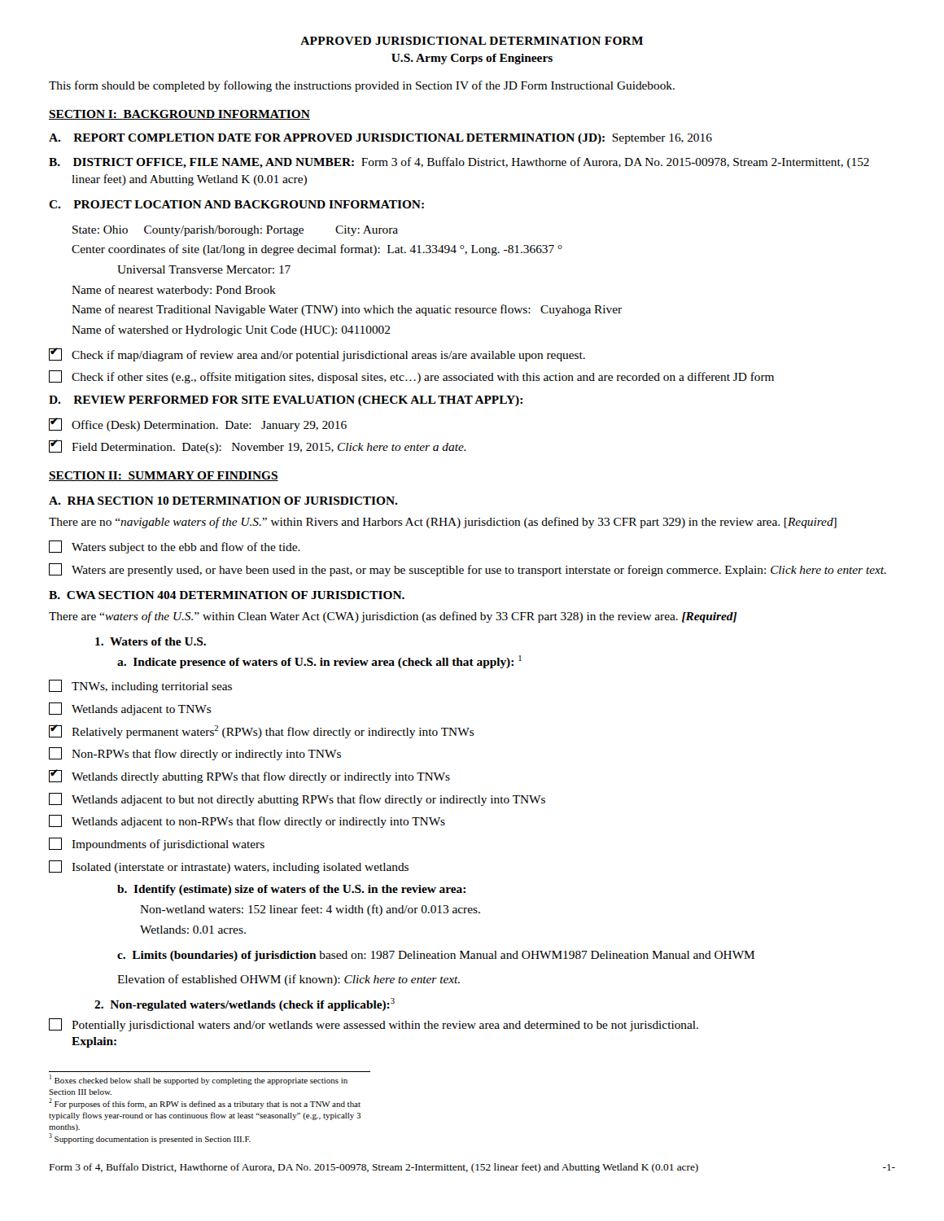APPROVED JURISDICTIONAL DETERMINATION FORM
U.S. Army Corps of Engineers
This form should be completed by following the instructions provided in Section IV of the JD Form Instructional Guidebook.
SECTION I: BACKGROUND INFORMATION
A. REPORT COMPLETION DATE FOR APPROVED JURISDICTIONAL DETERMINATION (JD): September 16, 2016
B. DISTRICT OFFICE, FILE NAME, AND NUMBER: Form 3 of 4, Buffalo District, Hawthorne of Aurora, DA No. 2015-00978, Stream 2-Intermittent, (152 linear feet) and Abutting Wetland K (0.01 acre)
C. PROJECT LOCATION AND BACKGROUND INFORMATION:
State: Ohio County/parish/borough: Portage City: Aurora
Center coordinates of site (lat/long in degree decimal format): Lat. 41.33494 °, Long. -81.36637 °
Universal Transverse Mercator: 17
Name of nearest waterbody: Pond Brook
Name of nearest Traditional Navigable Water (TNW) into which the aquatic resource flows: Cuyahoga River
Name of watershed or Hydrologic Unit Code (HUC): 04110002
Check if map/diagram of review area and/or potential jurisdictional areas is/are available upon request.
Check if other sites (e.g., offsite mitigation sites, disposal sites, etc…) are associated with this action and are recorded on a different JD form
D. REVIEW PERFORMED FOR SITE EVALUATION (CHECK ALL THAT APPLY):
Office (Desk) Determination. Date: January 29, 2016
Field Determination. Date(s): November 19, 2015, Click here to enter a date.
SECTION II: SUMMARY OF FINDINGS
A. RHA SECTION 10 DETERMINATION OF JURISDICTION.
There are no “navigable waters of the U.S.” within Rivers and Harbors Act (RHA) jurisdiction (as defined by 33 CFR part 329) in the review area. [Required]
Waters subject to the ebb and flow of the tide.
Waters are presently used, or have been used in the past, or may be susceptible for use to transport interstate or foreign commerce. Explain: Click here to enter text.
B. CWA SECTION 404 DETERMINATION OF JURISDICTION.
There are “waters of the U.S.” within Clean Water Act (CWA) jurisdiction (as defined by 33 CFR part 328) in the review area. [Required]
1. Waters of the U.S.
a. Indicate presence of waters of U.S. in review area (check all that apply): 1
TNWs, including territorial seas
Wetlands adjacent to TNWs
Relatively permanent waters2 (RPWs) that flow directly or indirectly into TNWs
Non-RPWs that flow directly or indirectly into TNWs
Wetlands directly abutting RPWs that flow directly or indirectly into TNWs
Wetlands adjacent to but not directly abutting RPWs that flow directly or indirectly into TNWs
Wetlands adjacent to non-RPWs that flow directly or indirectly into TNWs
Impoundments of jurisdictional waters
Isolated (interstate or intrastate) waters, including isolated wetlands
b. Identify (estimate) size of waters of the U.S. in the review area:
Non-wetland waters: 152 linear feet: 4 width (ft) and/or 0.013 acres.
Wetlands: 0.01 acres.
c. Limits (boundaries) of jurisdiction based on: 1987 Delineation Manual and OHWM1987 Delineation Manual and OHWM
Elevation of established OHWM (if known): Click here to enter text.
2. Non-regulated waters/wetlands (check if applicable):3
Potentially jurisdictional waters and/or wetlands were assessed within the review area and determined to be not jurisdictional.
Explain:
1 Boxes checked below shall be supported by completing the appropriate sections in Section III below.
2 For purposes of this form, an RPW is defined as a tributary that is not a TNW and that typically flows year-round or has continuous flow at least “seasonally” (e.g., typically 3 months).
3 Supporting documentation is presented in Section III.F.
Form 3 of 4, Buffalo District, Hawthorne of Aurora, DA No. 2015-00978, Stream 2-Intermittent, (152 linear feet) and Abutting Wetland K (0.01 acre)
-1-